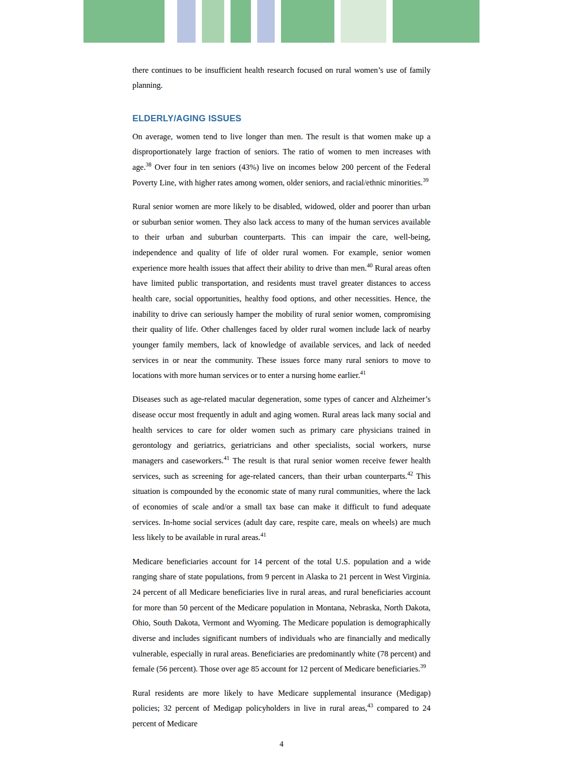there continues to be insufficient health research focused on rural women’s use of family planning.
ELDERLY/AGING ISSUES
On average, women tend to live longer than men. The result is that women make up a disproportionately large fraction of seniors. The ratio of women to men increases with age.38 Over four in ten seniors (43%) live on incomes below 200 percent of the Federal Poverty Line, with higher rates among women, older seniors, and racial/ethnic minorities.39
Rural senior women are more likely to be disabled, widowed, older and poorer than urban or suburban senior women. They also lack access to many of the human services available to their urban and suburban counterparts. This can impair the care, well-being, independence and quality of life of older rural women. For example, senior women experience more health issues that affect their ability to drive than men.40 Rural areas often have limited public transportation, and residents must travel greater distances to access health care, social opportunities, healthy food options, and other necessities. Hence, the inability to drive can seriously hamper the mobility of rural senior women, compromising their quality of life. Other challenges faced by older rural women include lack of nearby younger family members, lack of knowledge of available services, and lack of needed services in or near the community. These issues force many rural seniors to move to locations with more human services or to enter a nursing home earlier.41
Diseases such as age-related macular degeneration, some types of cancer and Alzheimer’s disease occur most frequently in adult and aging women. Rural areas lack many social and health services to care for older women such as primary care physicians trained in gerontology and geriatrics, geriatricians and other specialists, social workers, nurse managers and caseworkers.41 The result is that rural senior women receive fewer health services, such as screening for age-related cancers, than their urban counterparts.42 This situation is compounded by the economic state of many rural communities, where the lack of economies of scale and/or a small tax base can make it difficult to fund adequate services. In-home social services (adult day care, respite care, meals on wheels) are much less likely to be available in rural areas.41
Medicare beneficiaries account for 14 percent of the total U.S. population and a wide ranging share of state populations, from 9 percent in Alaska to 21 percent in West Virginia. 24 percent of all Medicare beneficiaries live in rural areas, and rural beneficiaries account for more than 50 percent of the Medicare population in Montana, Nebraska, North Dakota, Ohio, South Dakota, Vermont and Wyoming. The Medicare population is demographically diverse and includes significant numbers of individuals who are financially and medically vulnerable, especially in rural areas. Beneficiaries are predominantly white (78 percent) and female (56 percent). Those over age 85 account for 12 percent of Medicare beneficiaries.39
Rural residents are more likely to have Medicare supplemental insurance (Medigap) policies; 32 percent of Medigap policyholders in live in rural areas,43 compared to 24 percent of Medicare
4